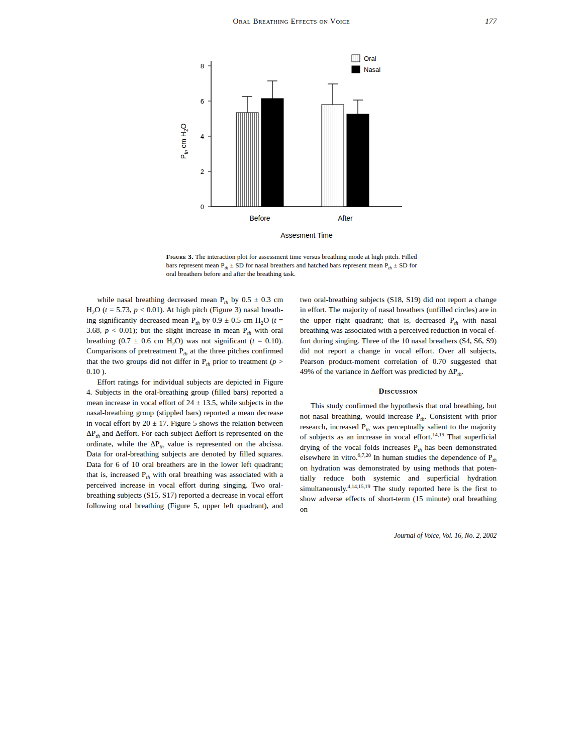Oral Breathing Effects on Voice 177
Oral Nasal 0 2 4 6 8 Pth cm H2O Before After Assesment Time
Figure 3. The interaction plot for assessment time versus breathing mode at high pitch. Filled bars represent mean Pth ± SD for nasal breathers and hatched bars represent mean Pth ± SD for oral breathers before and after the breathing task.
while nasal breathing decreased mean Pth by 0.5 ± 0.3 cm H2O (t = 5.73, p < 0.01). At high pitch (Figure 3) nasal breathing significantly decreased mean Pth by 0.9 ± 0.5 cm H2O (t = 3.68, p < 0.01); but the slight increase in mean Pth with oral breathing (0.7 ± 0.6 cm H2O) was not significant (t = 0.10). Comparisons of pretreatment Pth at the three pitches confirmed that the two groups did not differ in Pth prior to treatment (p > 0.10 ).
Effort ratings for individual subjects are depicted in Figure 4. Subjects in the oral-breathing group (filled bars) reported a mean increase in vocal effort of 24 ± 13.5, while subjects in the nasal-breathing group (stippled bars) reported a mean decrease in vocal effort by 20 ± 17. Figure 5 shows the relation between ΔPth and Δeffort. For each subject Δeffort is represented on the ordinate, while the ΔPth value is represented on the abcissa. Data for oral-breathing subjects are denoted by filled squares. Data for 6 of 10 oral breathers are in the lower left quadrant; that is, increased Pth with oral breathing was associated with a perceived increase in vocal effort during singing. Two oral-breathing subjects (S15, S17) reported a decrease in vocal effort following oral breathing (Figure 5, upper left quadrant), and two oral-breathing subjects (S18, S19) did not report a change in effort. The majority of nasal breathers (unfilled circles) are in the upper right quadrant; that is, decreased Pth with nasal breathing was associated with a perceived reduction in vocal effort during singing. Three of the 10 nasal breathers (S4, S6, S9) did not report a change in vocal effort. Over all subjects, Pearson product-moment correlation of 0.70 suggested that 49% of the variance in Δeffort was predicted by ΔPth.
Discussion
This study confirmed the hypothesis that oral breathing, but not nasal breathing, would increase Pth. Consistent with prior research, increased Pth was perceptually salient to the majority of subjects as an increase in vocal effort.14,19 That superficial drying of the vocal folds increases Pth has been demonstrated elsewhere in vitro.6,7,20 In human studies the dependence of Pth on hydration was demonstrated by using methods that potentially reduce both systemic and superficial hydration simultaneously.4,14,15,19 The study reported here is the first to show adverse effects of short-term (15 minute) oral breathing on
Journal of Voice, Vol. 16, No. 2, 2002